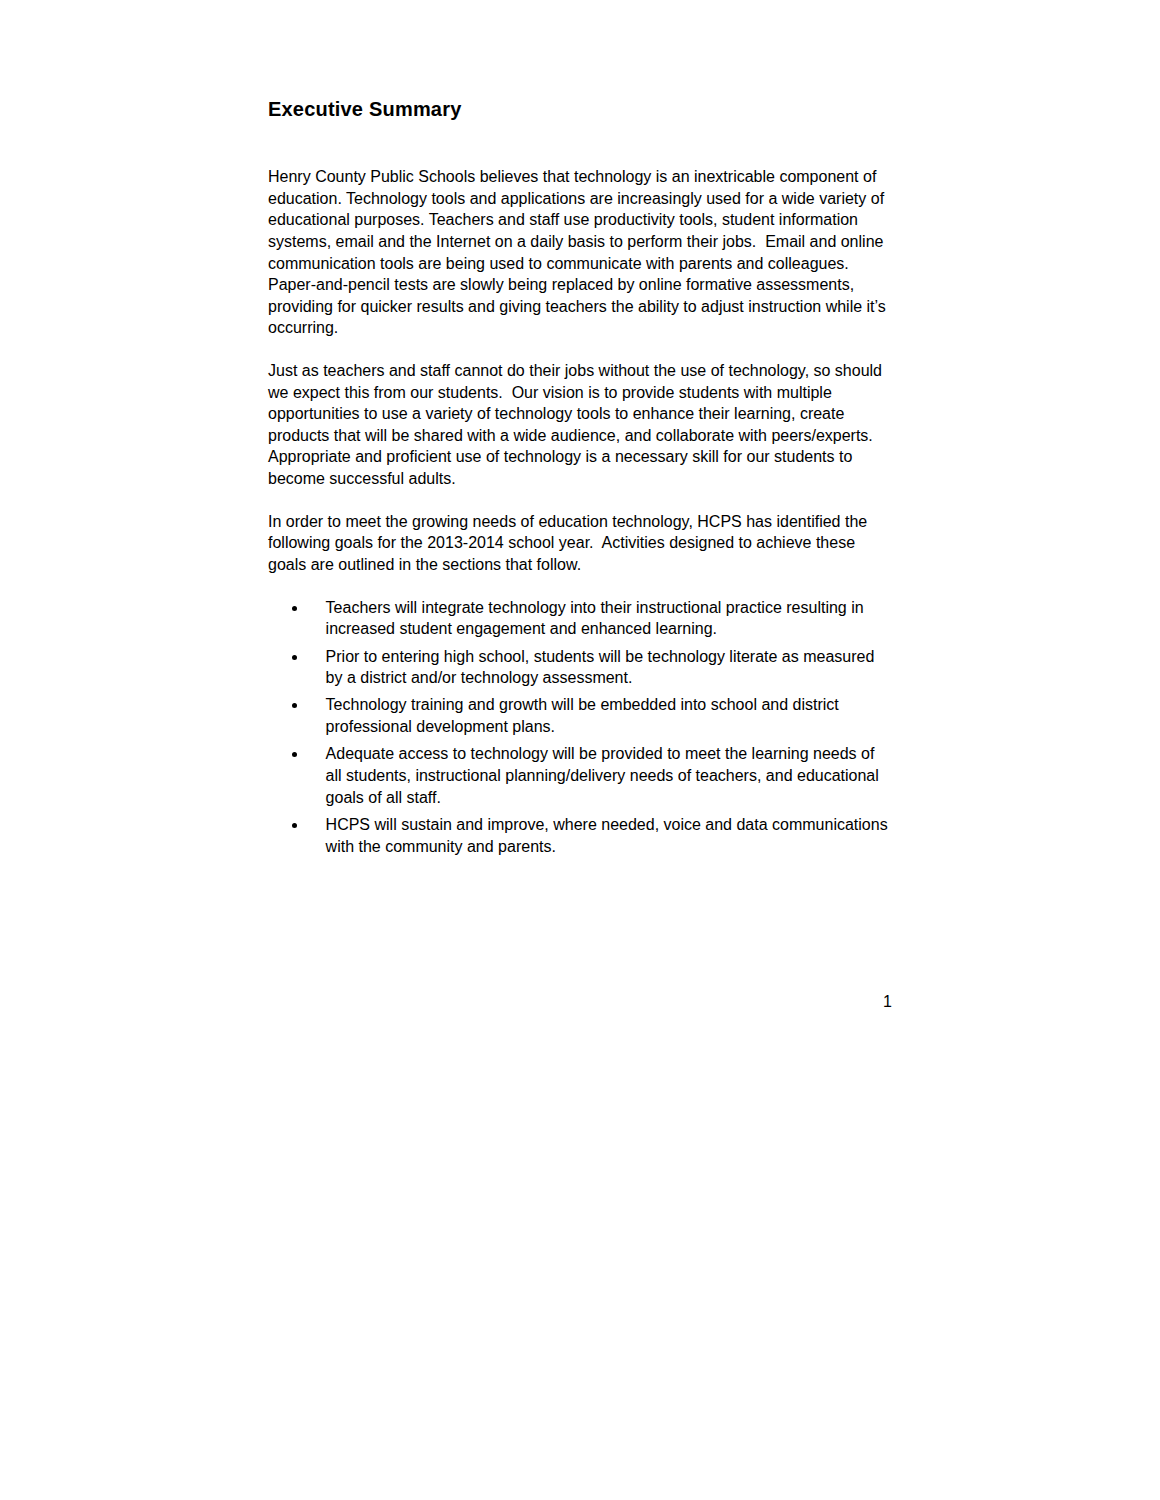Executive Summary
Henry County Public Schools believes that technology is an inextricable component of education. Technology tools and applications are increasingly used for a wide variety of educational purposes. Teachers and staff use productivity tools, student information systems, email and the Internet on a daily basis to perform their jobs. Email and online communication tools are being used to communicate with parents and colleagues. Paper-and-pencil tests are slowly being replaced by online formative assessments, providing for quicker results and giving teachers the ability to adjust instruction while it’s occurring.
Just as teachers and staff cannot do their jobs without the use of technology, so should we expect this from our students. Our vision is to provide students with multiple opportunities to use a variety of technology tools to enhance their learning, create products that will be shared with a wide audience, and collaborate with peers/experts. Appropriate and proficient use of technology is a necessary skill for our students to become successful adults.
In order to meet the growing needs of education technology, HCPS has identified the following goals for the 2013-2014 school year. Activities designed to achieve these goals are outlined in the sections that follow.
Teachers will integrate technology into their instructional practice resulting in increased student engagement and enhanced learning.
Prior to entering high school, students will be technology literate as measured by a district and/or technology assessment.
Technology training and growth will be embedded into school and district professional development plans.
Adequate access to technology will be provided to meet the learning needs of all students, instructional planning/delivery needs of teachers, and educational goals of all staff.
HCPS will sustain and improve, where needed, voice and data communications with the community and parents.
1